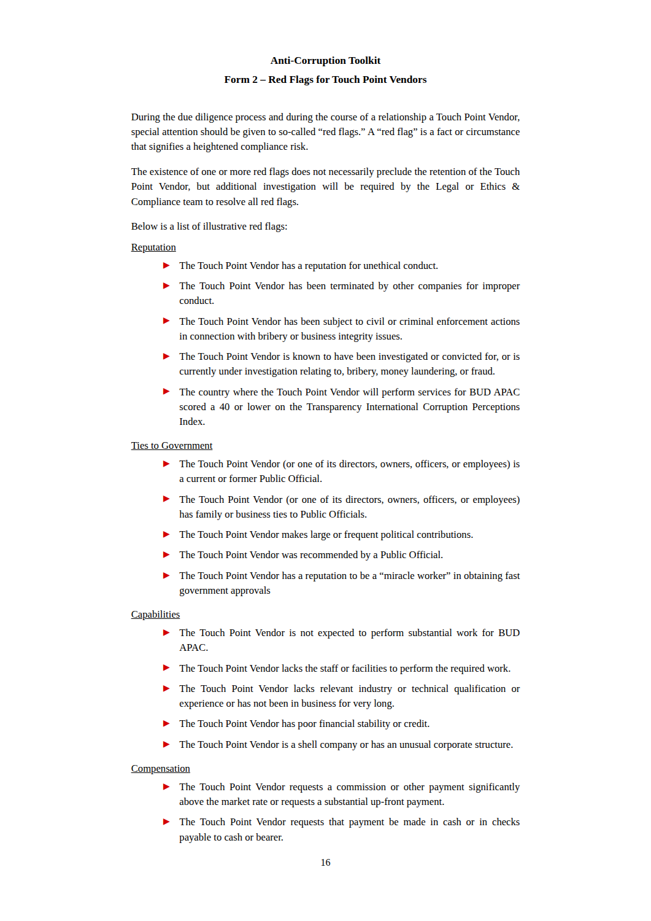Anti-Corruption Toolkit
Form 2 – Red Flags for Touch Point Vendors
During the due diligence process and during the course of a relationship a Touch Point Vendor, special attention should be given to so-called “red flags.” A “red flag” is a fact or circumstance that signifies a heightened compliance risk.
The existence of one or more red flags does not necessarily preclude the retention of the Touch Point Vendor, but additional investigation will be required by the Legal or Ethics & Compliance team to resolve all red flags.
Below is a list of illustrative red flags:
Reputation
The Touch Point Vendor has a reputation for unethical conduct.
The Touch Point Vendor has been terminated by other companies for improper conduct.
The Touch Point Vendor has been subject to civil or criminal enforcement actions in connection with bribery or business integrity issues.
The Touch Point Vendor is known to have been investigated or convicted for, or is currently under investigation relating to, bribery, money laundering, or fraud.
The country where the Touch Point Vendor will perform services for BUD APAC scored a 40 or lower on the Transparency International Corruption Perceptions Index.
Ties to Government
The Touch Point Vendor (or one of its directors, owners, officers, or employees) is a current or former Public Official.
The Touch Point Vendor (or one of its directors, owners, officers, or employees) has family or business ties to Public Officials.
The Touch Point Vendor makes large or frequent political contributions.
The Touch Point Vendor was recommended by a Public Official.
The Touch Point Vendor has a reputation to be a “miracle worker” in obtaining fast government approvals
Capabilities
The Touch Point Vendor is not expected to perform substantial work for BUD APAC.
The Touch Point Vendor lacks the staff or facilities to perform the required work.
The Touch Point Vendor lacks relevant industry or technical qualification or experience or has not been in business for very long.
The Touch Point Vendor has poor financial stability or credit.
The Touch Point Vendor is a shell company or has an unusual corporate structure.
Compensation
The Touch Point Vendor requests a commission or other payment significantly above the market rate or requests a substantial up-front payment.
The Touch Point Vendor requests that payment be made in cash or in checks payable to cash or bearer.
16